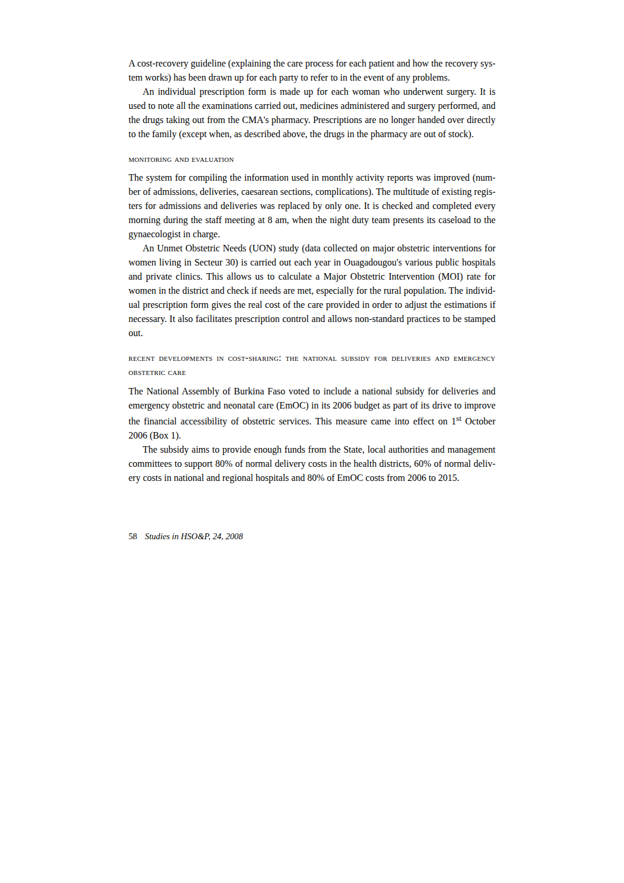A cost-recovery guideline (explaining the care process for each patient and how the recovery system works) has been drawn up for each party to refer to in the event of any problems.
An individual prescription form is made up for each woman who underwent surgery. It is used to note all the examinations carried out, medicines administered and surgery performed, and the drugs taking out from the CMA's pharmacy. Prescriptions are no longer handed over directly to the family (except when, as described above, the drugs in the pharmacy are out of stock).
Monitoring and Evaluation
The system for compiling the information used in monthly activity reports was improved (number of admissions, deliveries, caesarean sections, complications). The multitude of existing registers for admissions and deliveries was replaced by only one. It is checked and completed every morning during the staff meeting at 8 am, when the night duty team presents its caseload to the gynaecologist in charge.
An Unmet Obstetric Needs (UON) study (data collected on major obstetric interventions for women living in Secteur 30) is carried out each year in Ouagadougou's various public hospitals and private clinics. This allows us to calculate a Major Obstetric Intervention (MOI) rate for women in the district and check if needs are met, especially for the rural population. The individual prescription form gives the real cost of the care provided in order to adjust the estimations if necessary. It also facilitates prescription control and allows non-standard practices to be stamped out.
Recent developments in cost-sharing: the national subsidy for deliveries and emergency obstetric care
The National Assembly of Burkina Faso voted to include a national subsidy for deliveries and emergency obstetric and neonatal care (EmOC) in its 2006 budget as part of its drive to improve the financial accessibility of obstetric services. This measure came into effect on 1st October 2006 (Box 1).
The subsidy aims to provide enough funds from the State, local authorities and management committees to support 80% of normal delivery costs in the health districts, 60% of normal delivery costs in national and regional hospitals and 80% of EmOC costs from 2006 to 2015.
58 Studies in HSO&P, 24, 2008